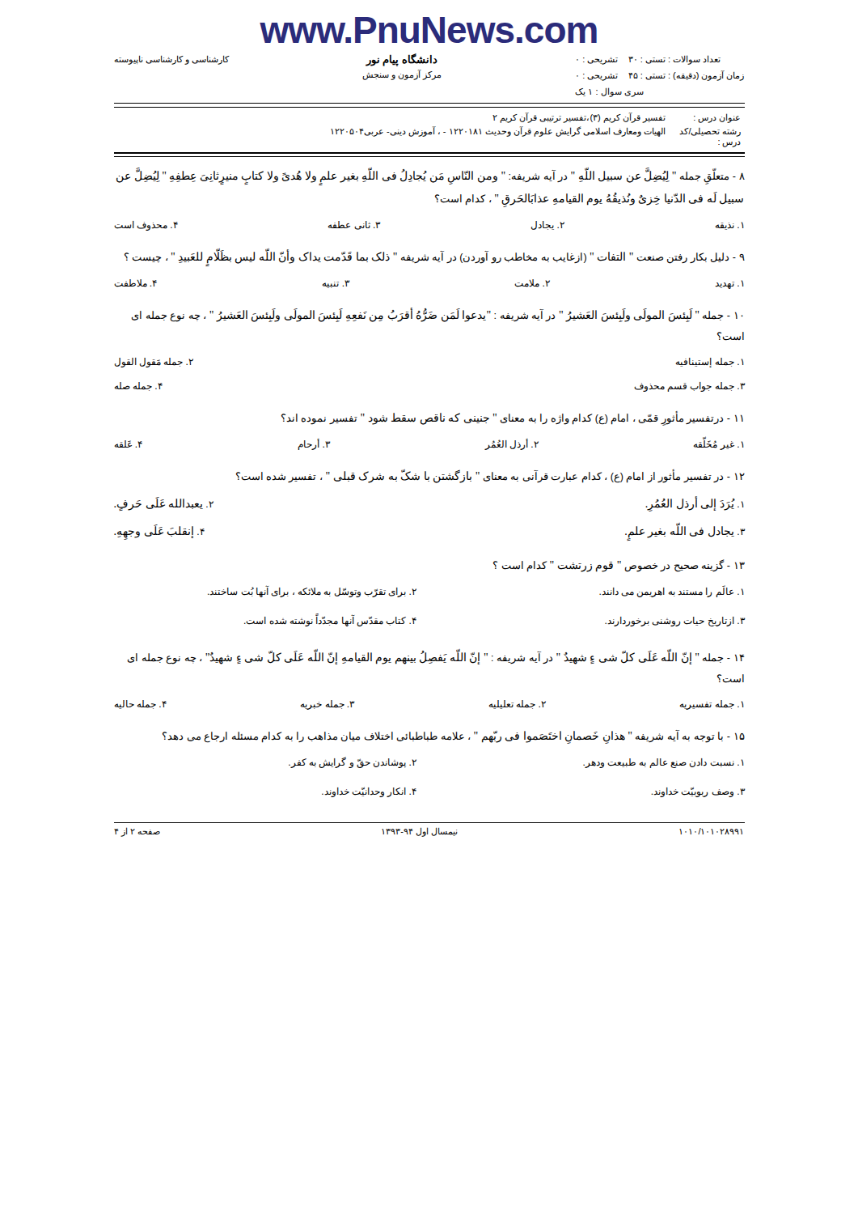www.PnuNews.com
تعداد سوالات : تستی : ۳۰ تشریحی : ۰
زمان آزمون (دقیقه) : تستی : ۴۵ تشریحی : ۰
سری سوال : ۱ یک
دانشگاه پیام نور
مرکز آزمون و سنجش
کارشناسی و کارشناسی ناپیوسته
| عنوان درس : | تفسیر قرآن کریم (۳)،تفسیر ترتیبی قرآن کریم ۲ |
| رشته تحصیلی/کد درس : | الهیات ومعارف اسلامی گرایش علوم قرآن وحدیث ۱۲۲۰۱۸۱ - ، آموزش دینی- عربی۱۲۲۰۵۰۴ |
۸ - متعلّقِ جمله " لِیُضِلَّ عن سبیل اللّهِ " در آیه شریفه: " ومن النّاسِ مَن یُجادِلُ فی اللّهِ بغیر علمٍ ولا هُدیً ولا کتابٍ منیرٍثانِیَ عِطفِهِ " لِیُضِلَّ عن سبیل لَه فی الدّنیا خِزیٌ ونُذیقُهُ یوم القیامهِ عذابَالحَرقِ " ، کدام است؟
۱. نذیقه
۲. یجادل
۳. ثانی عطفه
۴. محذوف است
۹ - دلیل بکار رفتن صنعت " التفات " (ازغایب به مخاطب رو آوردن) در آیه شریفه " ذلک بما قَدّمت یداک وأنّ اللّه لیس بظَلّامٍ للعَبیدِ " ، چیست ؟
۱. تهدید
۲. ملامت
۳. تنبیه
۴. ملاطفت
۱۰ - جمله " لَبِئسَ المولَی ولَبِئسَ العَشیرُ " در آیه شریفه : "یدعوا لَمَن ضَرُّهُ أقرَبُ مِن نَفعِهِ لَبِئسَ المولَی ولَبِئسَ العَشیرُ " ، چه نوع جمله ای است؟
۱. جمله إستینافیه
۲. جمله مَقول القول
۳. جمله جواب قسم محذوف
۴. جمله صله
۱۱ - درتفسیر مأثورِ قمّی ، امام (ع) کدام واژه را به معنای " جنینی که ناقص سقط شود " تفسیر نموده اند؟
۱. غیر مُخَلّقه
۲. أرذل العُمُر
۳. أرحام
۴. عَلقه
۱۲ - در تفسیر مأثور از امام (ع) ، کدام عبارت قرآنی به معنای " بازگشتن با شکّ به شرک قبلی " ، تفسیر شده است؟
۱. یُرَدَ إلی أرذل العُمُرِ.
۲. یعبدالله عَلَی حَرفٍ.
۳. یجادل فی اللّه بغیر علمٍ.
۴. إنقلبَ عَلَی وجهِهِ.
۱۳ - گزینه صحیح در خصوص " قوم زرتشت " کدام است ؟
۱. عالَم را مستند به اهریمن می دانند.
۲. برای تقرّب وتوسّل به ملائکه ، برای آنها بُت ساختند.
۳. ازتاریخ حیات روشنی برخوردارند.
۴. کتاب مقدّس آنها مجدّداً نوشته شده است.
۱۴ - جمله " إنّ اللّه عَلَی کلّ شی ءٍ شهیدٌ " در آیه شریفه : " إنّ اللّه یَفصِلُ بینهم یوم القیامهِ إنّ اللّه عَلَی کلّ شی ءٍ شهیدٌ" ، چه نوع جمله ای است؟
۱. جمله تفسیریه
۲. جمله تعلیلیه
۳. جمله خبریه
۴. جمله حالیه
۱۵ - با توجه به آیه شریفه " هذانِ خَصمانِ اختَصَموا فی ربّهم " ، علامه طباطبائی اختلاف میان مذاهب را به کدام مسئله ارجاع می دهد؟
۱. نسبت دادن صنع عالم به طبیعت ودهر.
۲. پوشاندن حقّ و گرایش به کفر.
۳. وصف ربوبیّت خداوند.
۴. انکار وحدانیّت خداوند.
۱۰۱۰/۱۰۱۰۲۸۹۹۱
نیمسال اول ۹۴-۱۳۹۳
صفحه ۲ از ۴